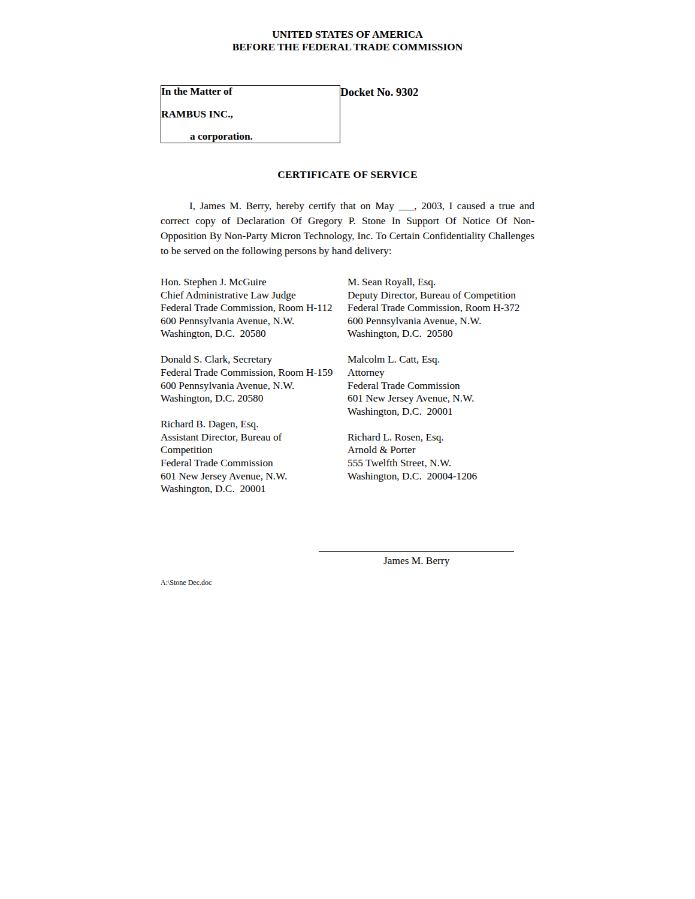UNITED STATES OF AMERICA
BEFORE THE FEDERAL TRADE COMMISSION
| In the Matter of RAMBUS INC., a corporation. | Docket No. 9302 |
CERTIFICATE OF SERVICE
I, James M. Berry, hereby certify that on May ___, 2003, I caused a true and correct copy of Declaration Of Gregory P. Stone In Support Of Notice Of Non-Opposition By Non-Party Micron Technology, Inc. To Certain Confidentiality Challenges to be served on the following persons by hand delivery:
| Hon. Stephen J. McGuire Chief Administrative Law Judge Federal Trade Commission, Room H-112 600 Pennsylvania Avenue, N.W. Washington, D.C. 20580 Donald S. Clark, Secretary Federal Trade Commission, Room H-159 600 Pennsylvania Avenue, N.W. Washington, D.C. 20580 Richard B. Dagen, Esq. Assistant Director, Bureau of Competition Federal Trade Commission 601 New Jersey Avenue, N.W. Washington, D.C. 20001 | M. Sean Royall, Esq. Deputy Director, Bureau of Competition Federal Trade Commission, Room H-372 600 Pennsylvania Avenue, N.W. Washington, D.C. 20580 Malcolm L. Catt, Esq. Attorney Federal Trade Commission 601 New Jersey Avenue, N.W. Washington, D.C. 20001 Richard L. Rosen, Esq. Arnold & Porter 555 Twelfth Street, N.W. Washington, D.C. 20004-1206 |
James M. Berry
A:\Stone Dec.doc